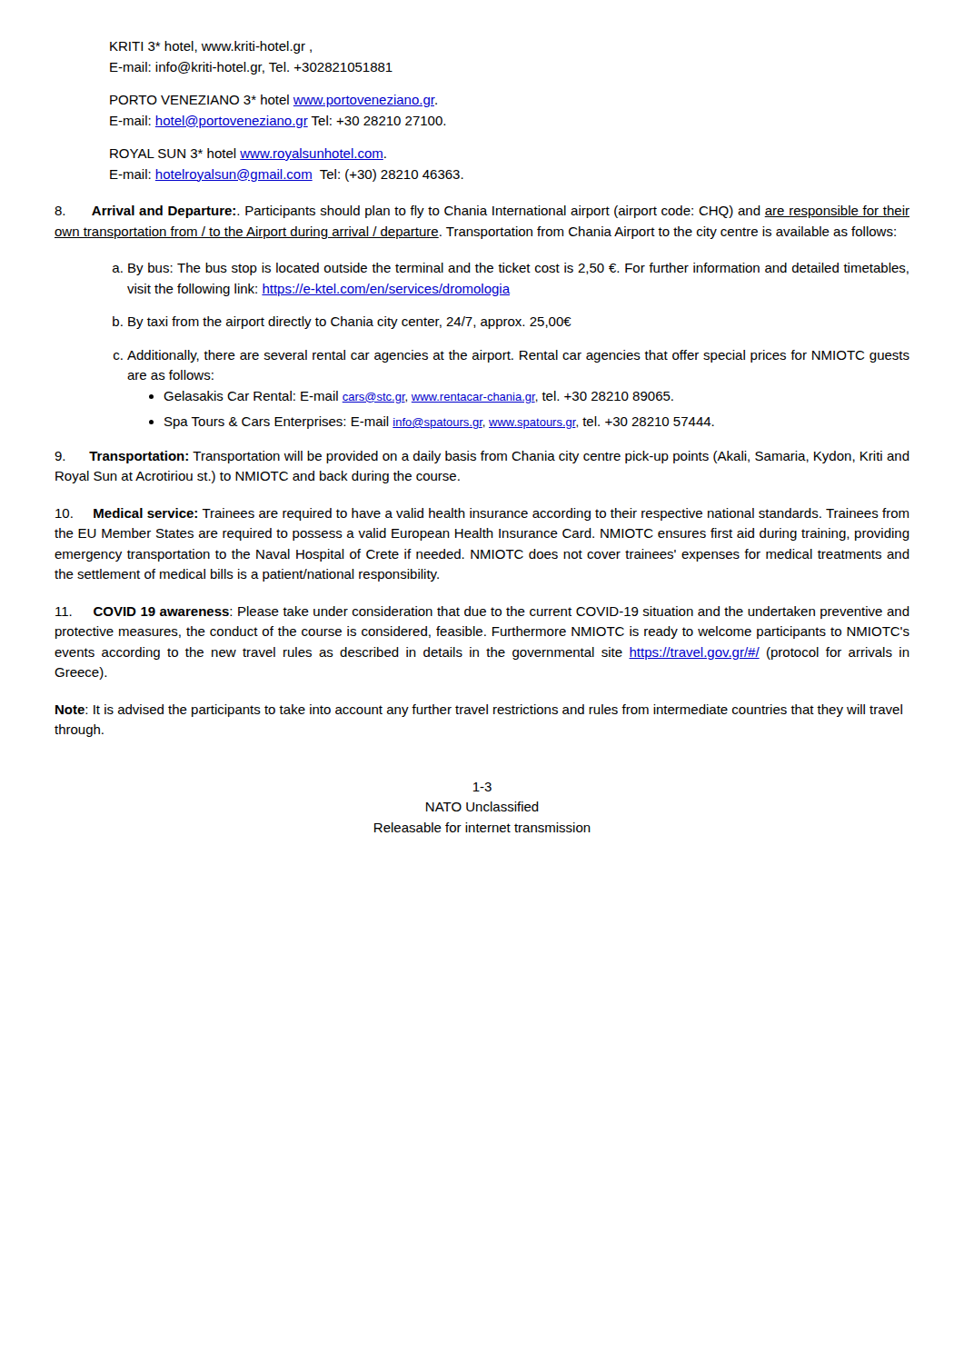KRITI 3* hotel, www.kriti-hotel.gr ,
E-mail: info@kriti-hotel.gr, Tel. +302821051881
PORTO VENEZIANO 3* hotel www.portoveneziano.gr.
E-mail: hotel@portoveneziano.gr Tel: +30 28210 27100.
ROYAL SUN 3* hotel www.royalsunhotel.com.
E-mail: hotelroyalsun@gmail.com Tel: (+30) 28210 46363.
8. Arrival and Departure:. Participants should plan to fly to Chania International airport (airport code: CHQ) and are responsible for their own transportation from / to the Airport during arrival / departure. Transportation from Chania Airport to the city centre is available as follows:
By bus: The bus stop is located outside the terminal and the ticket cost is 2,50 €. For further information and detailed timetables, visit the following link: https://e-ktel.com/en/services/dromologia
By taxi from the airport directly to Chania city center, 24/7, approx. 25,00€
Additionally, there are several rental car agencies at the airport. Rental car agencies that offer special prices for NMIOTC guests are as follows:
Gelasakis Car Rental: E-mail cars@stc.gr, www.rentacar-chania.gr, tel. +30 28210 89065.
Spa Tours & Cars Enterprises: E-mail info@spatours.gr, www.spatours.gr, tel. +30 28210 57444.
9. Transportation: Transportation will be provided on a daily basis from Chania city centre pick-up points (Akali, Samaria, Kydon, Kriti and Royal Sun at Acrotiriou st.) to NMIOTC and back during the course.
10. Medical service: Trainees are required to have a valid health insurance according to their respective national standards. Trainees from the EU Member States are required to possess a valid European Health Insurance Card. NMIOTC ensures first aid during training, providing emergency transportation to the Naval Hospital of Crete if needed. NMIOTC does not cover trainees' expenses for medical treatments and the settlement of medical bills is a patient/national responsibility.
11. COVID 19 awareness: Please take under consideration that due to the current COVID-19 situation and the undertaken preventive and protective measures, the conduct of the course is considered, feasible. Furthermore NMIOTC is ready to welcome participants to NMIOTC's events according to the new travel rules as described in details in the governmental site https://travel.gov.gr/#/ (protocol for arrivals in Greece).
Note: It is advised the participants to take into account any further travel restrictions and rules from intermediate countries that they will travel through.
1-3
NATO Unclassified
Releasable for internet transmission